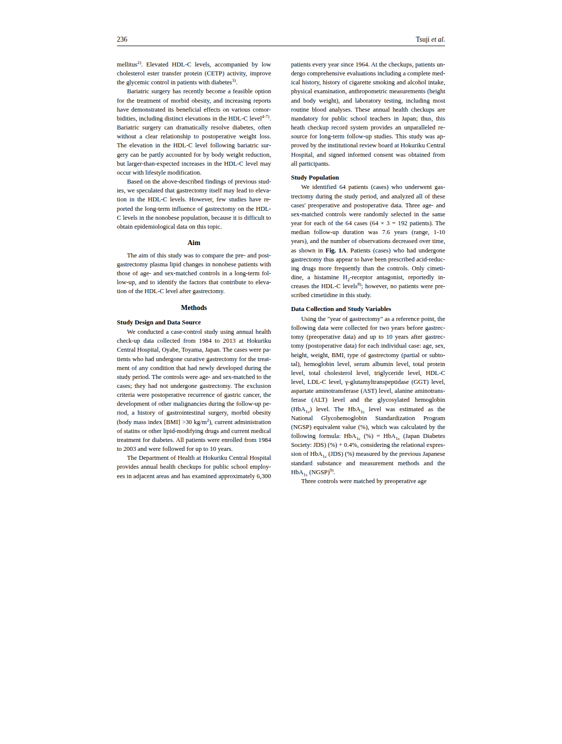236 Tsuji et al.
mellitus2). Elevated HDL-C levels, accompanied by low cholesterol ester transfer protein (CETP) activity, improve the glycemic control in patients with diabetes3).
Bariatric surgery has recently become a feasible option for the treatment of morbid obesity, and increasing reports have demonstrated its beneficial effects on various comorbidities, including distinct elevations in the HDL-C level4-7). Bariatric surgery can dramatically resolve diabetes, often without a clear relationship to postoperative weight loss. The elevation in the HDL-C level following bariatric surgery can be partly accounted for by body weight reduction, but larger-than-expected increases in the HDL-C level may occur with lifestyle modification.
Based on the above-described findings of previous studies, we speculated that gastrectomy itself may lead to elevation in the HDL-C levels. However, few studies have reported the long-term influence of gastrectomy on the HDL-C levels in the nonobese population, because it is difficult to obtain epidemiological data on this topic.
Aim
The aim of this study was to compare the pre- and post-gastrectomy plasma lipid changes in nonobese patients with those of age- and sex-matched controls in a long-term follow-up, and to identify the factors that contribute to elevation of the HDL-C level after gastrectomy.
Methods
Study Design and Data Source
We conducted a case-control study using annual health check-up data collected from 1984 to 2013 at Hokuriku Central Hospital, Oyabe, Toyama, Japan. The cases were patients who had undergone curative gastrectomy for the treatment of any condition that had newly developed during the study period. The controls were age- and sex-matched to the cases; they had not undergone gastrectomy. The exclusion criteria were postoperative recurrence of gastric cancer, the development of other malignancies during the follow-up period, a history of gastrointestinal surgery, morbid obesity (body mass index [BMI] >30 kg/m2), current administration of statins or other lipid-modifying drugs and current medical treatment for diabetes. All patients were enrolled from 1984 to 2003 and were followed for up to 10 years.
The Department of Health at Hokuriku Central Hospital provides annual health checkups for public school employees in adjacent areas and has examined approximately 6,300 patients every year since 1964. At the checkups, patients undergo comprehensive evaluations including a complete medical history, history of cigarette smoking and alcohol intake, physical examination, anthropometric measurements (height and body weight), and laboratory testing, including most routine blood analyses. These annual health checkups are mandatory for public school teachers in Japan; thus, this heath checkup record system provides an unparalleled resource for long-term follow-up studies. This study was approved by the institutional review board at Hokuriku Central Hospital, and signed informed consent was obtained from all participants.
Study Population
We identified 64 patients (cases) who underwent gastrectomy during the study period, and analyzed all of these cases' preoperative and postoperative data. Three age- and sex-matched controls were randomly selected in the same year for each of the 64 cases (64 × 3 = 192 patients). The median follow-up duration was 7.6 years (range, 1-10 years), and the number of observations decreased over time, as shown in Fig. 1A. Patients (cases) who had undergone gastrectomy thus appear to have been prescribed acid-reducing drugs more frequently than the controls. Only cimetidine, a histamine H2-receptor antagonist, reportedly increases the HDL-C levels8); however, no patients were prescribed cimetidine in this study.
Data Collection and Study Variables
Using the "year of gastrectomy" as a reference point, the following data were collected for two years before gastrectomy (preoperative data) and up to 10 years after gastrectomy (postoperative data) for each individual case: age, sex, height, weight, BMI, type of gastrectomy (partial or subtotal), hemoglobin level, serum albumin level, total protein level, total cholesterol level, triglyceride level, HDL-C level, LDL-C level, γ-glutamyltranspeptidase (GGT) level, aspartate aminotransferase (AST) level, alanine aminotransferase (ALT) level and the glycosylated hemoglobin (HbA1c) level. The HbA1c level was estimated as the National Glycohemoglobin Standardization Program (NGSP) equivalent value (%), which was calculated by the following formula: HbA1c (%) = HbA1c (Japan Diabetes Society: JDS) (%) + 0.4%, considering the relational expression of HbA1c (JDS) (%) measured by the previous Japanese standard substance and measurement methods and the HbA1c (NGSP)9).
Three controls were matched by preoperative age